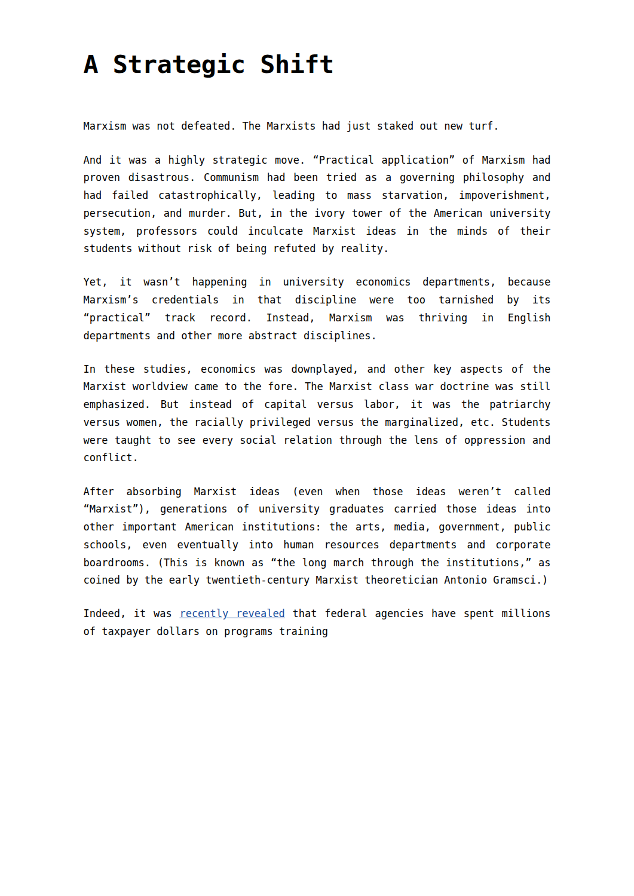A Strategic Shift
Marxism was not defeated. The Marxists had just staked out new turf.
And it was a highly strategic move. “Practical application” of Marxism had proven disastrous. Communism had been tried as a governing philosophy and had failed catastrophically, leading to mass starvation, impoverishment, persecution, and murder. But, in the ivory tower of the American university system, professors could inculcate Marxist ideas in the minds of their students without risk of being refuted by reality.
Yet, it wasn’t happening in university economics departments, because Marxism’s credentials in that discipline were too tarnished by its “practical” track record. Instead, Marxism was thriving in English departments and other more abstract disciplines.
In these studies, economics was downplayed, and other key aspects of the Marxist worldview came to the fore. The Marxist class war doctrine was still emphasized. But instead of capital versus labor, it was the patriarchy versus women, the racially privileged versus the marginalized, etc. Students were taught to see every social relation through the lens of oppression and conflict.
After absorbing Marxist ideas (even when those ideas weren’t called “Marxist”), generations of university graduates carried those ideas into other important American institutions: the arts, media, government, public schools, even eventually into human resources departments and corporate boardrooms. (This is known as “the long march through the institutions,” as coined by the early twentieth-century Marxist theoretician Antonio Gramsci.)
Indeed, it was recently revealed that federal agencies have spent millions of taxpayer dollars on programs training